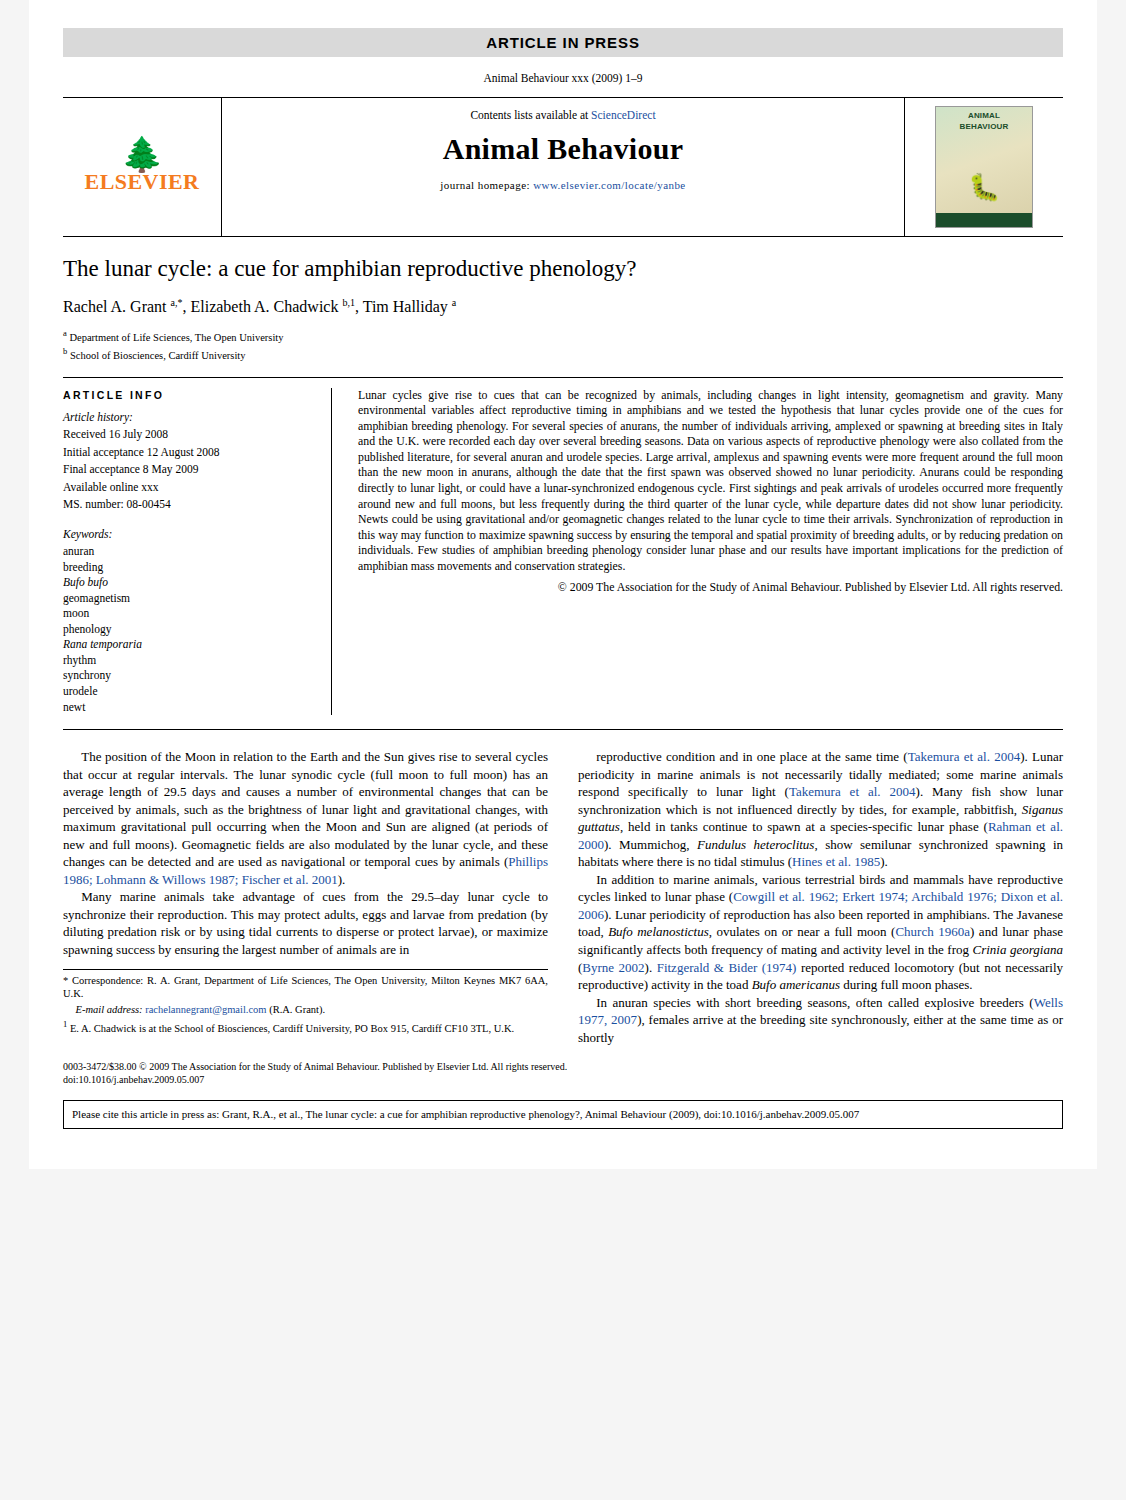ARTICLE IN PRESS
Animal Behaviour xxx (2009) 1–9
🌲 ELSEVIER
Contents lists available at ScienceDirect
Animal Behaviour
journal homepage: www.elsevier.com/locate/yanbe
ANIMAL
BEHAVIOUR
🐛
The lunar cycle: a cue for amphibian reproductive phenology?
Rachel A. Grant a,*, Elizabeth A. Chadwick b,1, Tim Halliday a
a Department of Life Sciences, The Open University
b School of Biosciences, Cardiff University
Article info
Article history:
Received 16 July 2008
Initial acceptance 12 August 2008
Final acceptance 8 May 2009
Available online xxx
MS. number: 08-00454
Keywords:
anuran
breeding
Bufo bufo
geomagnetism
moon
phenology
Rana temporaria
rhythm
synchrony
urodele
newt
Lunar cycles give rise to cues that can be recognized by animals, including changes in light intensity, geomagnetism and gravity. Many environmental variables affect reproductive timing in amphibians and we tested the hypothesis that lunar cycles provide one of the cues for amphibian breeding phenology. For several species of anurans, the number of individuals arriving, amplexed or spawning at breeding sites in Italy and the U.K. were recorded each day over several breeding seasons. Data on various aspects of reproductive phenology were also collated from the published literature, for several anuran and urodele species. Large arrival, amplexus and spawning events were more frequent around the full moon than the new moon in anurans, although the date that the first spawn was observed showed no lunar periodicity. Anurans could be responding directly to lunar light, or could have a lunar-synchronized endogenous cycle. First sightings and peak arrivals of urodeles occurred more frequently around new and full moons, but less frequently during the third quarter of the lunar cycle, while departure dates did not show lunar periodicity. Newts could be using gravitational and/or geomagnetic changes related to the lunar cycle to time their arrivals. Synchronization of reproduction in this way may function to maximize spawning success by ensuring the temporal and spatial proximity of breeding adults, or by reducing predation on individuals. Few studies of amphibian breeding phenology consider lunar phase and our results have important implications for the prediction of amphibian mass movements and conservation strategies.
© 2009 The Association for the Study of Animal Behaviour. Published by Elsevier Ltd. All rights reserved.
The position of the Moon in relation to the Earth and the Sun gives rise to several cycles that occur at regular intervals. The lunar synodic cycle (full moon to full moon) has an average length of 29.5 days and causes a number of environmental changes that can be perceived by animals, such as the brightness of lunar light and gravitational changes, with maximum gravitational pull occurring when the Moon and Sun are aligned (at periods of new and full moons). Geomagnetic fields are also modulated by the lunar cycle, and these changes can be detected and are used as navigational or temporal cues by animals (Phillips 1986; Lohmann & Willows 1987; Fischer et al. 2001).
Many marine animals take advantage of cues from the 29.5–day lunar cycle to synchronize their reproduction. This may protect adults, eggs and larvae from predation (by diluting predation risk or by using tidal currents to disperse or protect larvae), or maximize spawning success by ensuring the largest number of animals are in
* Correspondence: R. A. Grant, Department of Life Sciences, The Open University, Milton Keynes MK7 6AA, U.K.
E-mail address: rachelannegrant@gmail.com (R.A. Grant).
1 E. A. Chadwick is at the School of Biosciences, Cardiff University, PO Box 915, Cardiff CF10 3TL, U.K.
reproductive condition and in one place at the same time (Takemura et al. 2004). Lunar periodicity in marine animals is not necessarily tidally mediated; some marine animals respond specifically to lunar light (Takemura et al. 2004). Many fish show lunar synchronization which is not influenced directly by tides, for example, rabbitfish, Siganus guttatus, held in tanks continue to spawn at a species-specific lunar phase (Rahman et al. 2000). Mummichog, Fundulus heteroclitus, show semilunar synchronized spawning in habitats where there is no tidal stimulus (Hines et al. 1985).
In addition to marine animals, various terrestrial birds and mammals have reproductive cycles linked to lunar phase (Cowgill et al. 1962; Erkert 1974; Archibald 1976; Dixon et al. 2006). Lunar periodicity of reproduction has also been reported in amphibians. The Javanese toad, Bufo melanostictus, ovulates on or near a full moon (Church 1960a) and lunar phase significantly affects both frequency of mating and activity level in the frog Crinia georgiana (Byrne 2002). Fitzgerald & Bider (1974) reported reduced locomotory (but not necessarily reproductive) activity in the toad Bufo americanus during full moon phases.
In anuran species with short breeding seasons, often called explosive breeders (Wells 1977, 2007), females arrive at the breeding site synchronously, either at the same time as or shortly
0003-3472/$38.00 © 2009 The Association for the Study of Animal Behaviour. Published by Elsevier Ltd. All rights reserved.
doi:10.1016/j.anbehav.2009.05.007
Please cite this article in press as: Grant, R.A., et al., The lunar cycle: a cue for amphibian reproductive phenology?, Animal Behaviour (2009), doi:10.1016/j.anbehav.2009.05.007